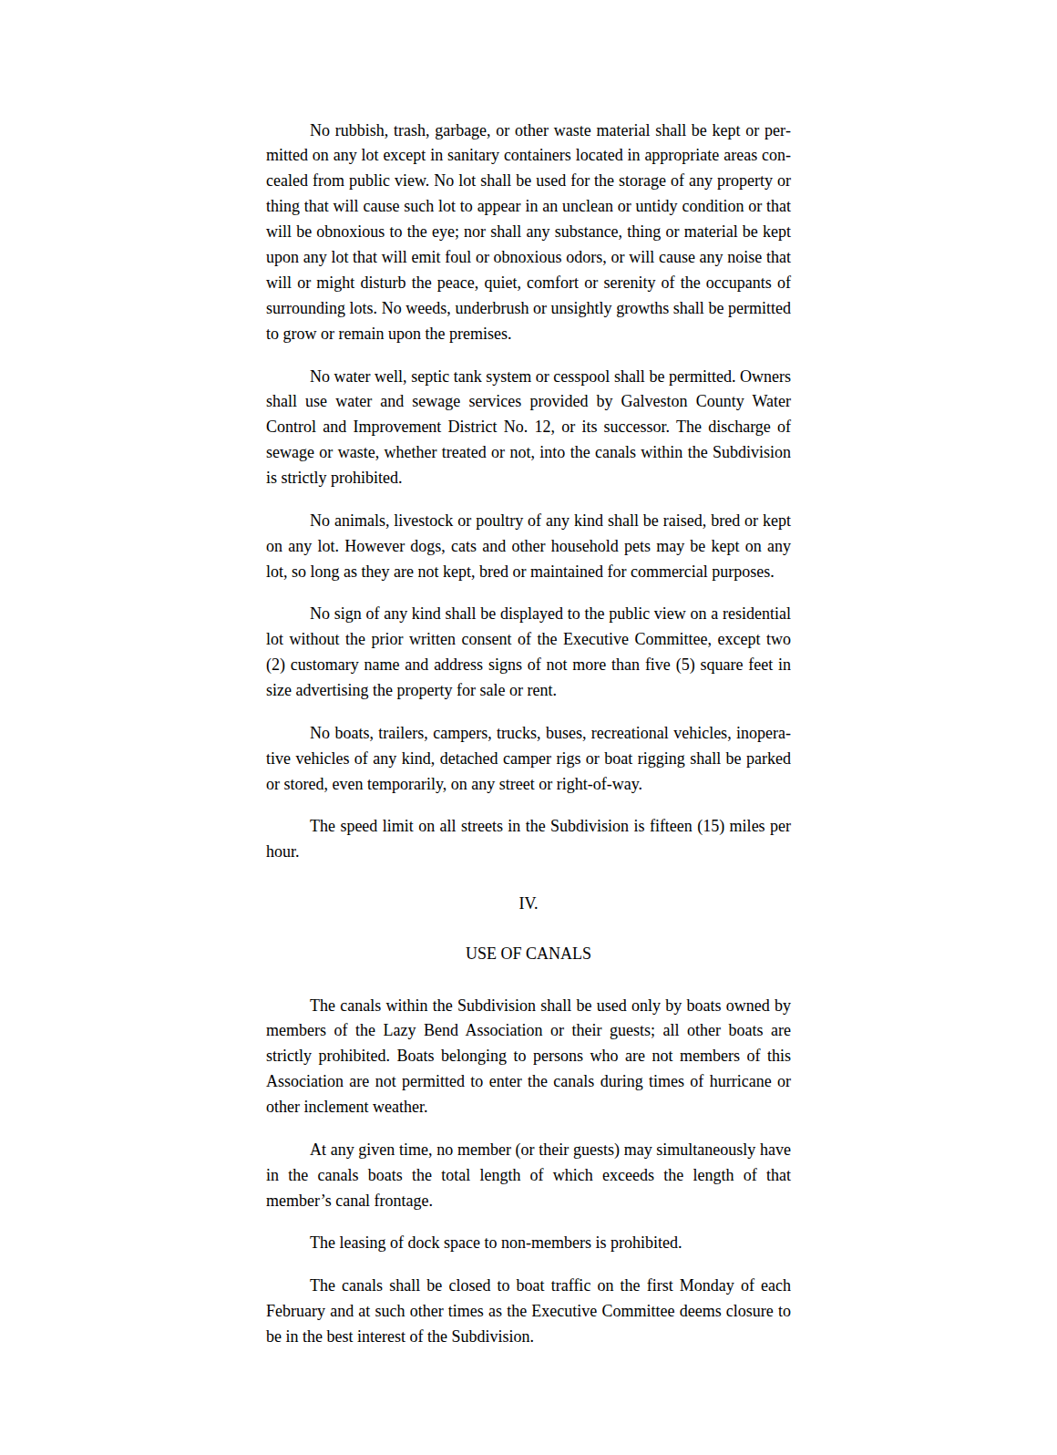No rubbish, trash, garbage, or other waste material shall be kept or permitted on any lot except in sanitary containers located in appropriate areas concealed from public view. No lot shall be used for the storage of any property or thing that will cause such lot to appear in an unclean or untidy condition or that will be obnoxious to the eye; nor shall any substance, thing or material be kept upon any lot that will emit foul or obnoxious odors, or will cause any noise that will or might disturb the peace, quiet, comfort or serenity of the occupants of surrounding lots. No weeds, underbrush or unsightly growths shall be permitted to grow or remain upon the premises.
No water well, septic tank system or cesspool shall be permitted. Owners shall use water and sewage services provided by Galveston County Water Control and Improvement District No. 12, or its successor. The discharge of sewage or waste, whether treated or not, into the canals within the Subdivision is strictly prohibited.
No animals, livestock or poultry of any kind shall be raised, bred or kept on any lot. However dogs, cats and other household pets may be kept on any lot, so long as they are not kept, bred or maintained for commercial purposes.
No sign of any kind shall be displayed to the public view on a residential lot without the prior written consent of the Executive Committee, except two (2) customary name and address signs of not more than five (5) square feet in size advertising the property for sale or rent.
No boats, trailers, campers, trucks, buses, recreational vehicles, inoperative vehicles of any kind, detached camper rigs or boat rigging shall be parked or stored, even temporarily, on any street or right-of-way.
The speed limit on all streets in the Subdivision is fifteen (15) miles per hour.
IV.
USE OF CANALS
The canals within the Subdivision shall be used only by boats owned by members of the Lazy Bend Association or their guests; all other boats are strictly prohibited. Boats belonging to persons who are not members of this Association are not permitted to enter the canals during times of hurricane or other inclement weather.
At any given time, no member (or their guests) may simultaneously have in the canals boats the total length of which exceeds the length of that member’s canal frontage.
The leasing of dock space to non-members is prohibited.
The canals shall be closed to boat traffic on the first Monday of each February and at such other times as the Executive Committee deems closure to be in the best interest of the Subdivision.